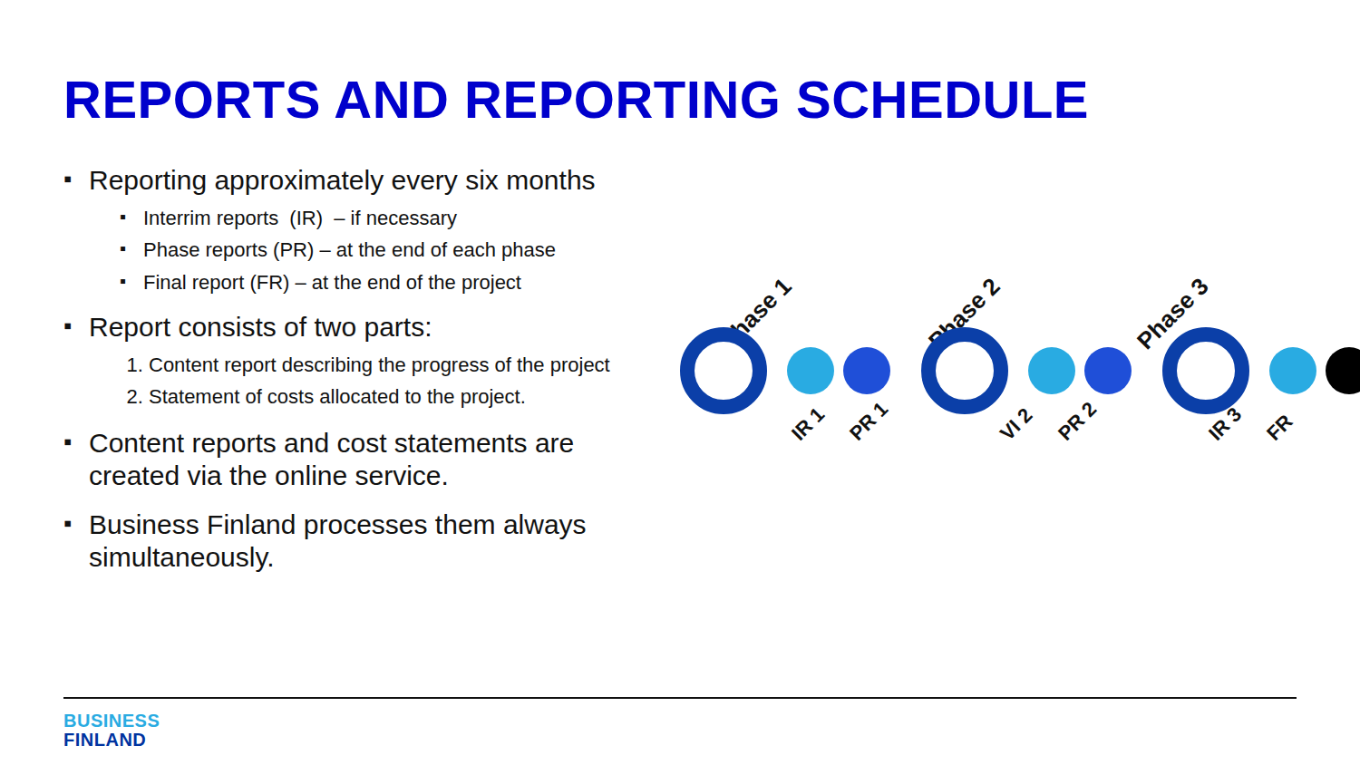REPORTS AND REPORTING SCHEDULE
Reporting approximately every six months
Interrim reports (IR) – if necessary
Phase reports (PR) – at the end of each phase
Final report (FR) – at the end of the project
Report consists of two parts:
Content report describing the progress of the project
Statement of costs allocated to the project.
Content reports and cost statements are created via the online service.
Business Finland processes them always simultaneously.
Phase 1
Phase 2
Phase 3
IR 1
PR 1
VI 2
PR 2
IR 3
FR
BUSINESS
FINLAND